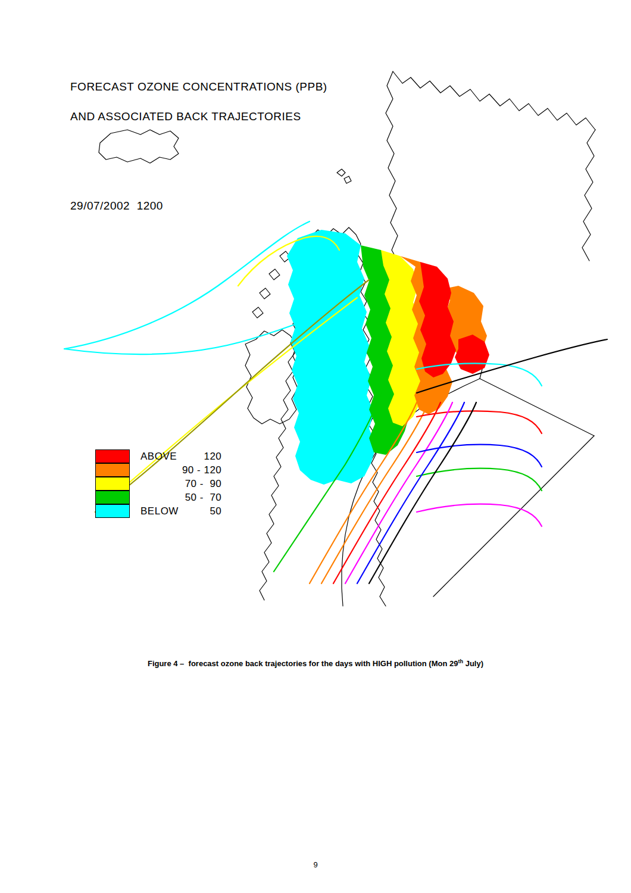FORECAST OZONE CONCENTRATIONS (PPB)
AND ASSOCIATED BACK TRAJECTORIES
29/07/2002 1200
| | ABOVE | 120 |
| | | 90 - 120 |
| | | 70 - 90 |
| | | 50 - 70 |
| | BELOW | 50 |
Figure 4 – forecast ozone back trajectories for the days with HIGH pollution (Mon 29th July)
9